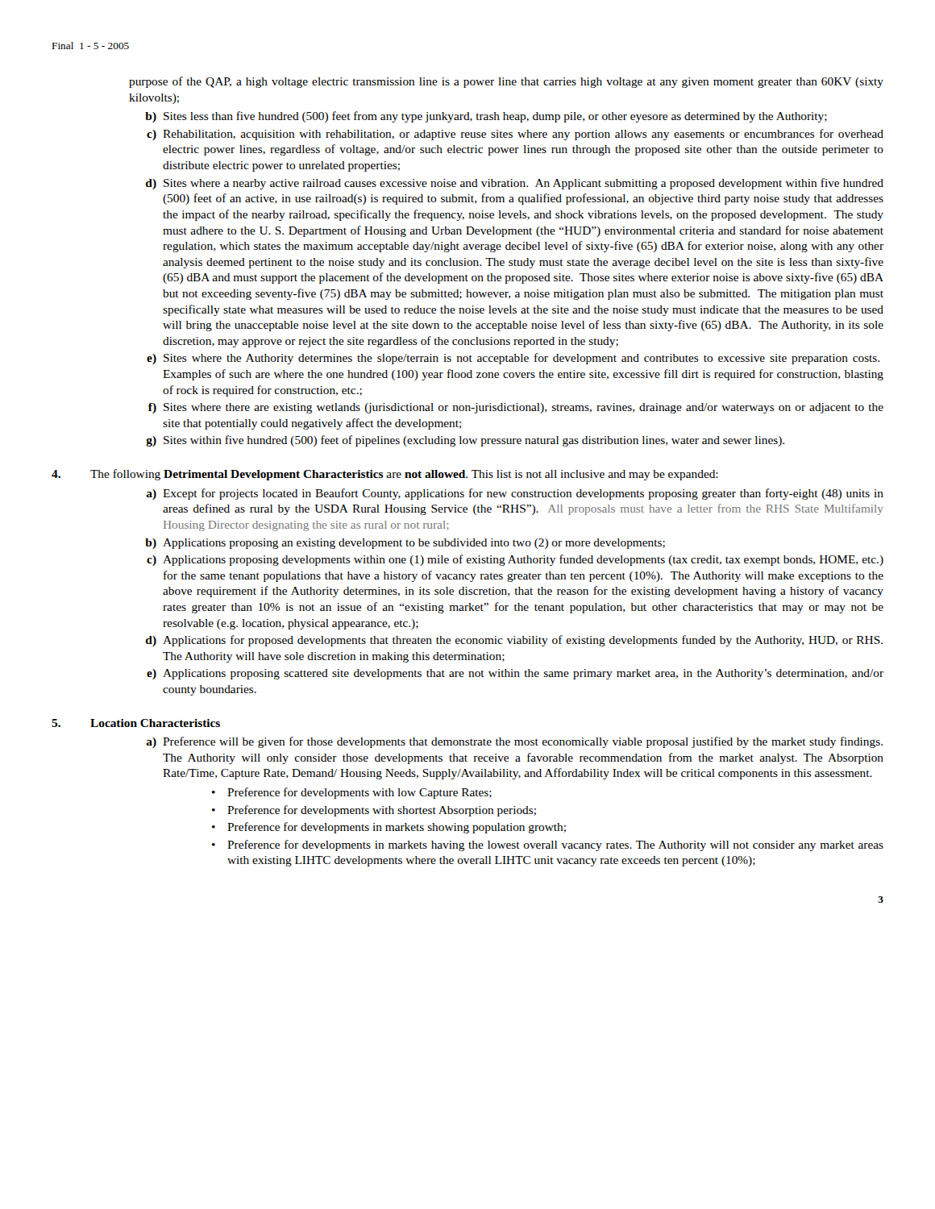Final 1 - 5 - 2005
purpose of the QAP, a high voltage electric transmission line is a power line that carries high voltage at any given moment greater than 60KV (sixty kilovolts);
b)
Sites less than five hundred (500) feet from any type junkyard, trash heap, dump pile, or other eyesore as determined by the Authority;
c)
Rehabilitation, acquisition with rehabilitation, or adaptive reuse sites where any portion allows any easements or encumbrances for overhead electric power lines, regardless of voltage, and/or such electric power lines run through the proposed site other than the outside perimeter to distribute electric power to unrelated properties;
d)
Sites where a nearby active railroad causes excessive noise and vibration. An Applicant submitting a proposed development within five hundred (500) feet of an active, in use railroad(s) is required to submit, from a qualified professional, an objective third party noise study that addresses the impact of the nearby railroad, specifically the frequency, noise levels, and shock vibrations levels, on the proposed development. The study must adhere to the U. S. Department of Housing and Urban Development (the “HUD”) environmental criteria and standard for noise abatement regulation, which states the maximum acceptable day/night average decibel level of sixty-five (65) dBA for exterior noise, along with any other analysis deemed pertinent to the noise study and its conclusion. The study must state the average decibel level on the site is less than sixty-five (65) dBA and must support the placement of the development on the proposed site. Those sites where exterior noise is above sixty-five (65) dBA but not exceeding seventy-five (75) dBA may be submitted; however, a noise mitigation plan must also be submitted. The mitigation plan must specifically state what measures will be used to reduce the noise levels at the site and the noise study must indicate that the measures to be used will bring the unacceptable noise level at the site down to the acceptable noise level of less than sixty-five (65) dBA. The Authority, in its sole discretion, may approve or reject the site regardless of the conclusions reported in the study;
e)
Sites where the Authority determines the slope/terrain is not acceptable for development and contributes to excessive site preparation costs. Examples of such are where the one hundred (100) year flood zone covers the entire site, excessive fill dirt is required for construction, blasting of rock is required for construction, etc.;
f)
Sites where there are existing wetlands (jurisdictional or non-jurisdictional), streams, ravines, drainage and/or waterways on or adjacent to the site that potentially could negatively affect the development;
g)
Sites within five hundred (500) feet of pipelines (excluding low pressure natural gas distribution lines, water and sewer lines).
4.
The following Detrimental Development Characteristics are not allowed. This list is not all inclusive and may be expanded:
a)
Except for projects located in Beaufort County, applications for new construction developments proposing greater than forty-eight (48) units in areas defined as rural by the USDA Rural Housing Service (the “RHS”). All proposals must have a letter from the RHS State Multifamily Housing Director designating the site as rural or not rural;
b)
Applications proposing an existing development to be subdivided into two (2) or more developments;
c)
Applications proposing developments within one (1) mile of existing Authority funded developments (tax credit, tax exempt bonds, HOME, etc.) for the same tenant populations that have a history of vacancy rates greater than ten percent (10%). The Authority will make exceptions to the above requirement if the Authority determines, in its sole discretion, that the reason for the existing development having a history of vacancy rates greater than 10% is not an issue of an “existing market” for the tenant population, but other characteristics that may or may not be resolvable (e.g. location, physical appearance, etc.);
d)
Applications for proposed developments that threaten the economic viability of existing developments funded by the Authority, HUD, or RHS. The Authority will have sole discretion in making this determination;
e)
Applications proposing scattered site developments that are not within the same primary market area, in the Authority’s determination, and/or county boundaries.
5.
Location Characteristics
a)
Preference will be given for those developments that demonstrate the most economically viable proposal justified by the market study findings. The Authority will only consider those developments that receive a favorable recommendation from the market analyst. The Absorption Rate/Time, Capture Rate, Demand/ Housing Needs, Supply/Availability, and Affordability Index will be critical components in this assessment.
Preference for developments with low Capture Rates;
Preference for developments with shortest Absorption periods;
Preference for developments in markets showing population growth;
Preference for developments in markets having the lowest overall vacancy rates. The Authority will not consider any market areas with existing LIHTC developments where the overall LIHTC unit vacancy rate exceeds ten percent (10%);
3